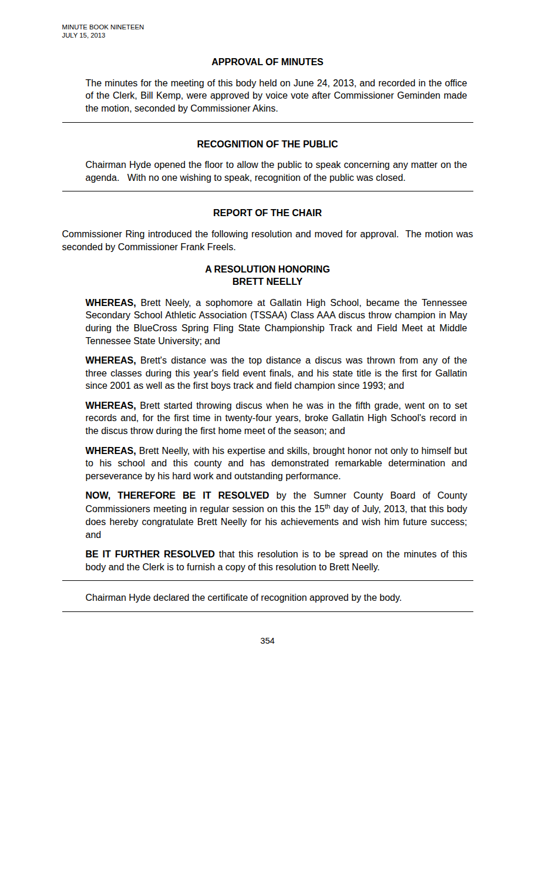MINUTE BOOK NINETEEN
JULY 15, 2013
APPROVAL OF MINUTES
The minutes for the meeting of this body held on June 24, 2013, and recorded in the office of the Clerk, Bill Kemp, were approved by voice vote after Commissioner Geminden made the motion, seconded by Commissioner Akins.
RECOGNITION OF THE PUBLIC
Chairman Hyde opened the floor to allow the public to speak concerning any matter on the agenda. With no one wishing to speak, recognition of the public was closed.
REPORT OF THE CHAIR
Commissioner Ring introduced the following resolution and moved for approval. The motion was seconded by Commissioner Frank Freels.
A RESOLUTION HONORING
BRETT NEELLY
WHEREAS, Brett Neely, a sophomore at Gallatin High School, became the Tennessee Secondary School Athletic Association (TSSAA) Class AAA discus throw champion in May during the BlueCross Spring Fling State Championship Track and Field Meet at Middle Tennessee State University; and
WHEREAS, Brett's distance was the top distance a discus was thrown from any of the three classes during this year's field event finals, and his state title is the first for Gallatin since 2001 as well as the first boys track and field champion since 1993; and
WHEREAS, Brett started throwing discus when he was in the fifth grade, went on to set records and, for the first time in twenty-four years, broke Gallatin High School's record in the discus throw during the first home meet of the season; and
WHEREAS, Brett Neelly, with his expertise and skills, brought honor not only to himself but to his school and this county and has demonstrated remarkable determination and perseverance by his hard work and outstanding performance.
NOW, THEREFORE BE IT RESOLVED by the Sumner County Board of County Commissioners meeting in regular session on this the 15th day of July, 2013, that this body does hereby congratulate Brett Neelly for his achievements and wish him future success; and
BE IT FURTHER RESOLVED that this resolution is to be spread on the minutes of this body and the Clerk is to furnish a copy of this resolution to Brett Neelly.
Chairman Hyde declared the certificate of recognition approved by the body.
354